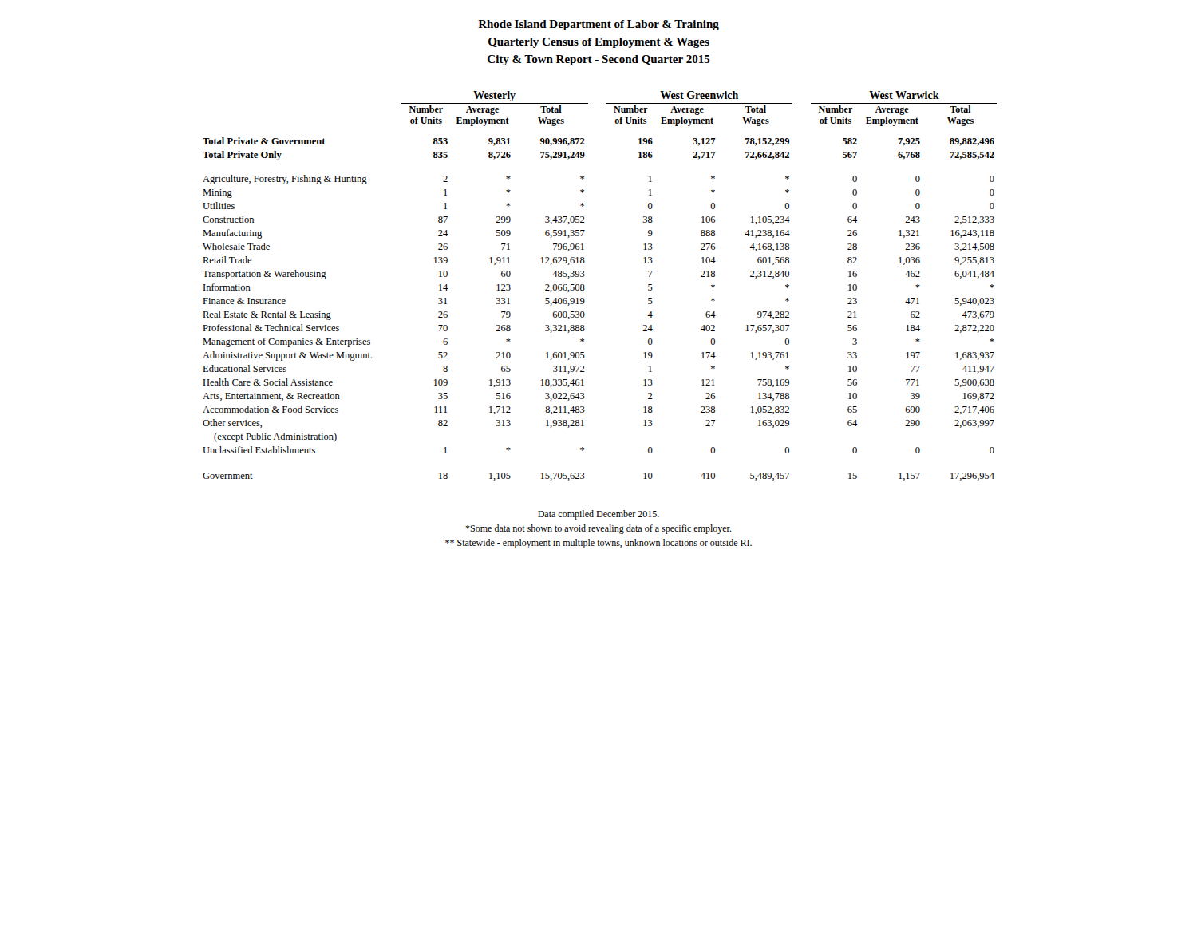Rhode Island Department of Labor & Training Quarterly Census of Employment & Wages City & Town Report - Second Quarter 2015
| | Westerly | | West Greenwich | | West Warwick |
| --- | --- | --- | --- | --- | --- |
| | Number of Units | Average Employment | Total Wages | | Number of Units | Average Employment | Total Wages | | Number of Units | Average Employment | Total Wages |
| Total Private & Government | 853 | 9,831 | 90,996,872 | | 196 | 3,127 | 78,152,299 | | 582 | 7,925 | 89,882,496 |
| Total Private Only | 835 | 8,726 | 75,291,249 | | 186 | 2,717 | 72,662,842 | | 567 | 6,768 | 72,585,542 |
| Agriculture, Forestry, Fishing & Hunting | 2 | * | * | | 1 | * | * | | 0 | 0 | 0 |
| Mining | 1 | * | * | | 1 | * | * | | 0 | 0 | 0 |
| Utilities | 1 | * | * | | 0 | 0 | 0 | | 0 | 0 | 0 |
| Construction | 87 | 299 | 3,437,052 | | 38 | 106 | 1,105,234 | | 64 | 243 | 2,512,333 |
| Manufacturing | 24 | 509 | 6,591,357 | | 9 | 888 | 41,238,164 | | 26 | 1,321 | 16,243,118 |
| Wholesale Trade | 26 | 71 | 796,961 | | 13 | 276 | 4,168,138 | | 28 | 236 | 3,214,508 |
| Retail Trade | 139 | 1,911 | 12,629,618 | | 13 | 104 | 601,568 | | 82 | 1,036 | 9,255,813 |
| Transportation & Warehousing | 10 | 60 | 485,393 | | 7 | 218 | 2,312,840 | | 16 | 462 | 6,041,484 |
| Information | 14 | 123 | 2,066,508 | | 5 | * | * | | 10 | * | * |
| Finance & Insurance | 31 | 331 | 5,406,919 | | 5 | * | * | | 23 | 471 | 5,940,023 |
| Real Estate & Rental & Leasing | 26 | 79 | 600,530 | | 4 | 64 | 974,282 | | 21 | 62 | 473,679 |
| Professional & Technical Services | 70 | 268 | 3,321,888 | | 24 | 402 | 17,657,307 | | 56 | 184 | 2,872,220 |
| Management of Companies & Enterprises | 6 | * | * | | 0 | 0 | 0 | | 3 | * | * |
| Administrative Support & Waste Mngmnt. | 52 | 210 | 1,601,905 | | 19 | 174 | 1,193,761 | | 33 | 197 | 1,683,937 |
| Educational Services | 8 | 65 | 311,972 | | 1 | * | * | | 10 | 77 | 411,947 |
| Health Care & Social Assistance | 109 | 1,913 | 18,335,461 | | 13 | 121 | 758,169 | | 56 | 771 | 5,900,638 |
| Arts, Entertainment, & Recreation | 35 | 516 | 3,022,643 | | 2 | 26 | 134,788 | | 10 | 39 | 169,872 |
| Accommodation & Food Services | 111 | 1,712 | 8,211,483 | | 18 | 238 | 1,052,832 | | 65 | 690 | 2,717,406 |
| Other services, | 82 | 313 | 1,938,281 | | 13 | 27 | 163,029 | | 64 | 290 | 2,063,997 |
| (except Public Administration) | | | | | | | | | | | |
| Unclassified Establishments | 1 | * | * | | 0 | 0 | 0 | | 0 | 0 | 0 |
| Government | 18 | 1,105 | 15,705,623 | | 10 | 410 | 5,489,457 | | 15 | 1,157 | 17,296,954 |
Data compiled December 2015.
*Some data not shown to avoid revealing data of a specific employer.
** Statewide - employment in multiple towns, unknown locations or outside RI.